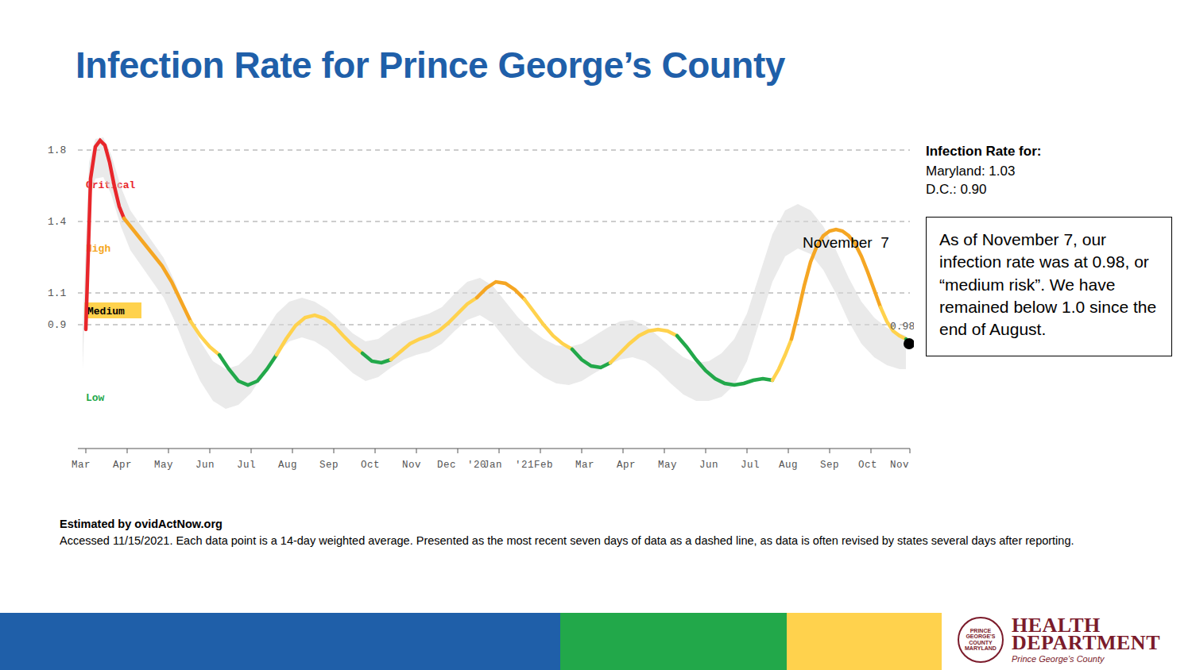Infection Rate for Prince George’s County
1.8 1.4 1.1 0.9 Critical High Medium Low 0.98 Mar Apr May Jun Jul Aug Sep Oct Nov Dec '20 Jan '21 Feb Mar Apr May Jun Jul Aug Sep Oct Nov Dec
November 7
Infection Rate for:
Maryland: 1.03
D.C.: 0.90
As of November 7, our infection rate was at 0.98, or “medium risk”. We have remained below 1.0 since the end of August.
Estimated by ovidActNow.org
Accessed 11/15/2021. Each data point is a 14-day weighted average. Presented as the most recent seven days of data as a dashed line, as data is often revised by states several days after reporting.
PRINCE
GEORGE'S
COUNTY
MARYLAND
HEALTH
DEPARTMENT
Prince George’s County